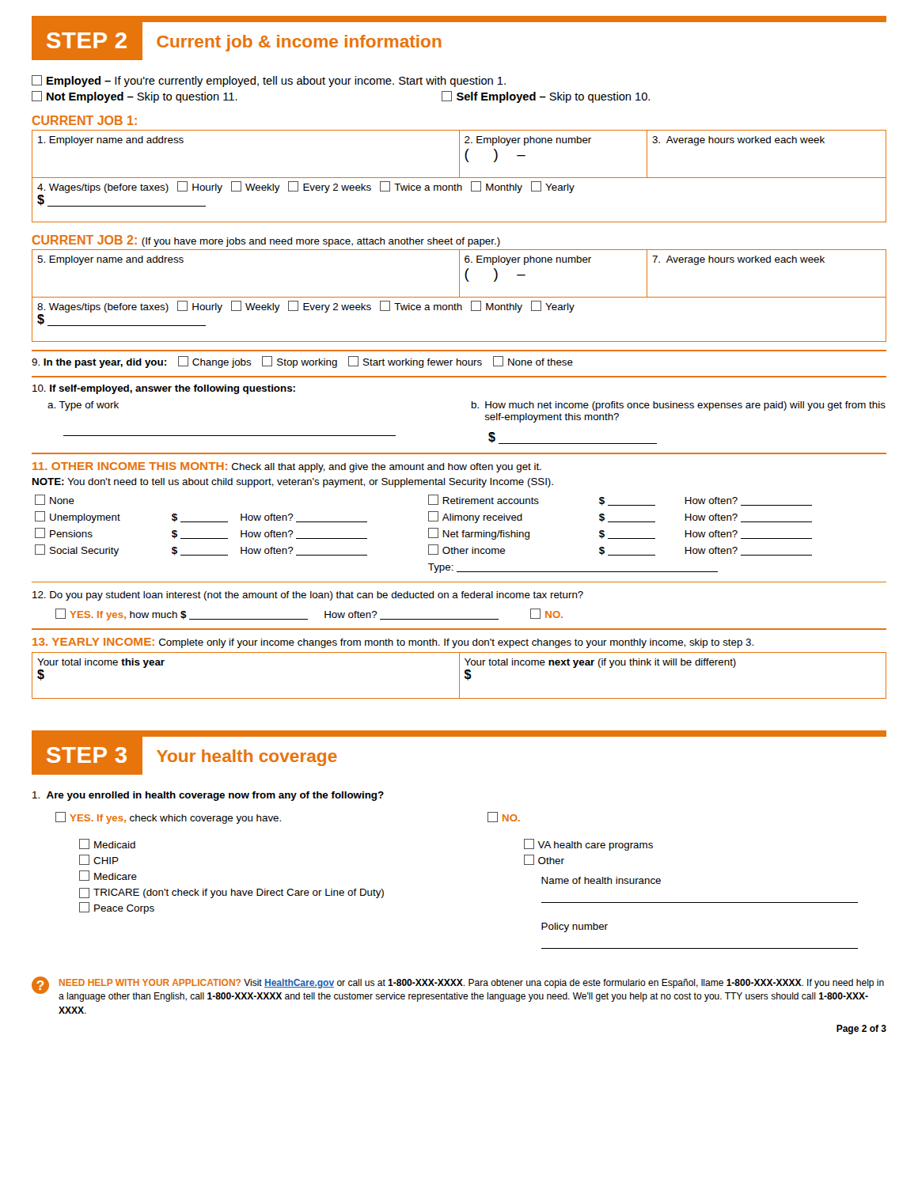STEP 2
Current job & income information
Employed – If you're currently employed, tell us about your income. Start with question 1.
Not Employed – Skip to question 11. Self Employed – Skip to question 10.
CURRENT JOB 1:
| 1. Employer name and address | 2. Employer phone number ( ) – | 3. Average hours worked each week |
| 4. Wages/tips (before taxes) Hourly Weekly Every 2 weeks Twice a month Monthly Yearly $ |
CURRENT JOB 2: (If you have more jobs and need more space, attach another sheet of paper.)
| 5. Employer name and address | 6. Employer phone number ( ) – | 7. Average hours worked each week |
| 8. Wages/tips (before taxes) Hourly Weekly Every 2 weeks Twice a month Monthly Yearly $ |
9. In the past year, did you: Change jobs Stop working Start working fewer hours None of these
10. If self-employed, answer the following questions:
a. Type of work
b. How much net income (profits once business expenses are paid) will you get from this self-employment this month?
$
11. OTHER INCOME THIS MONTH: Check all that apply, and give the amount and how often you get it.
NOTE: You don't need to tell us about child support, veteran's payment, or Supplemental Security Income (SSI).
| None | | | | Retirement accounts | $ | How often? |
| Unemployment | $ | How often? | Alimony received | $ | How often? |
| Pensions | $ | How often? | Net farming/fishing | $ | How often? |
| Social Security | $ | How often? | Other income | $ | How often? |
| | Type: |
12. Do you pay student loan interest (not the amount of the loan) that can be deducted on a federal income tax return?
YES. If yes, how much $ How often? NO.
13. YEARLY INCOME: Complete only if your income changes from month to month. If you don't expect changes to your monthly income, skip to step 3.
| Your total income this year $ | Your total income next year (if you think it will be different) $ |
STEP 3
Your health coverage
1. Are you enrolled in health coverage now from any of the following?
YES. If yes, check which coverage you have. NO.
Medicaid
CHIP
Medicare
TRICARE (don't check if you have Direct Care or Line of Duty)
Peace Corps
VA health care programs
Other
Name of health insurance
Policy number
?
NEED HELP WITH YOUR APPLICATION? Visit HealthCare.gov or call us at 1-800-XXX-XXXX. Para obtener una copia de este formulario en Español, llame 1-800-XXX-XXXX. If you need help in a language other than English, call 1-800-XXX-XXXX and tell the customer service representative the language you need. We'll get you help at no cost to you. TTY users should call 1-800-XXX-XXXX.
Page 2 of 3